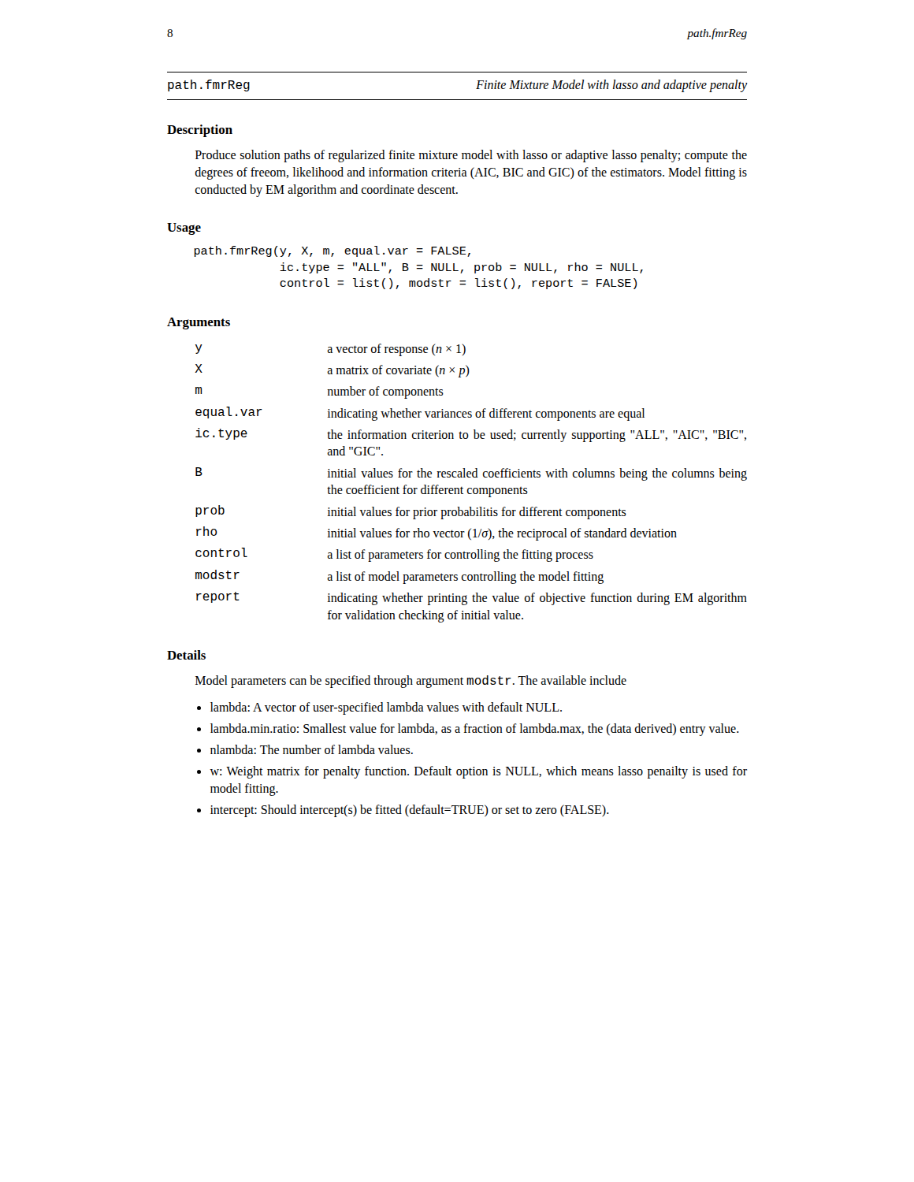8 path.fmrReg
path.fmrReg Finite Mixture Model with lasso and adaptive penalty
Description
Produce solution paths of regularized finite mixture model with lasso or adaptive lasso penalty; compute the degrees of freeom, likelihood and information criteria (AIC, BIC and GIC) of the estimators. Model fitting is conducted by EM algorithm and coordinate descent.
Usage
path.fmrReg(y, X, m, equal.var = FALSE,
            ic.type = "ALL", B = NULL, prob = NULL, rho = NULL,
            control = list(), modstr = list(), report = FALSE)
Arguments
y
a vector of response (n × 1)
X
a matrix of covariate (n × p)
m
number of components
equal.var
indicating whether variances of different components are equal
ic.type
the information criterion to be used; currently supporting "ALL", "AIC", "BIC", and "GIC".
B
initial values for the rescaled coefficients with columns being the columns being the coefficient for different components
prob
initial values for prior probabilitis for different components
rho
initial values for rho vector (1/σ), the reciprocal of standard deviation
control
a list of parameters for controlling the fitting process
modstr
a list of model parameters controlling the model fitting
report
indicating whether printing the value of objective function during EM algorithm for validation checking of initial value.
Details
Model parameters can be specified through argument modstr. The available include
lambda: A vector of user-specified lambda values with default NULL.
lambda.min.ratio: Smallest value for lambda, as a fraction of lambda.max, the (data derived) entry value.
nlambda: The number of lambda values.
w: Weight matrix for penalty function. Default option is NULL, which means lasso penailty is used for model fitting.
intercept: Should intercept(s) be fitted (default=TRUE) or set to zero (FALSE).